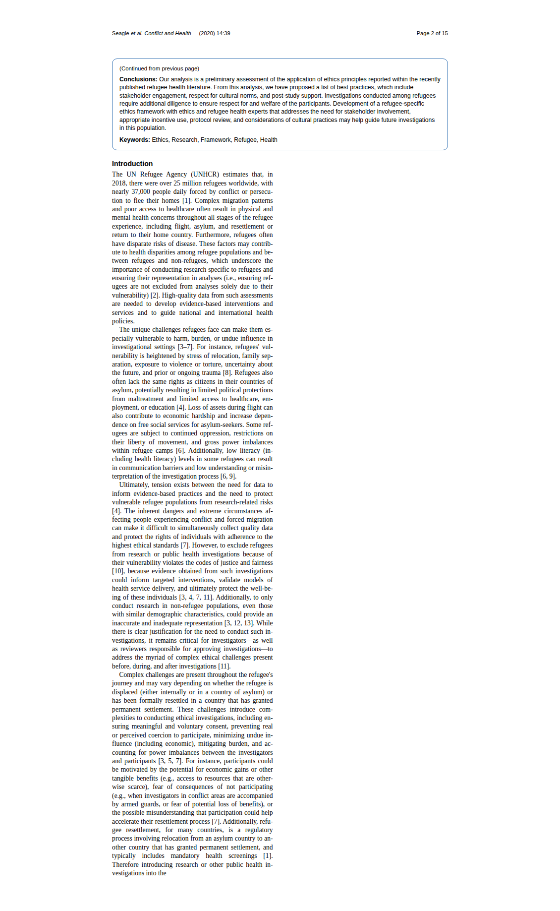Seagle et al. Conflict and Health (2020) 14:39
Page 2 of 15
(Continued from previous page)
Conclusions: Our analysis is a preliminary assessment of the application of ethics principles reported within the recently published refugee health literature. From this analysis, we have proposed a list of best practices, which include stakeholder engagement, respect for cultural norms, and post-study support. Investigations conducted among refugees require additional diligence to ensure respect for and welfare of the participants. Development of a refugee-specific ethics framework with ethics and refugee health experts that addresses the need for stakeholder involvement, appropriate incentive use, protocol review, and considerations of cultural practices may help guide future investigations in this population.
Keywords: Ethics, Research, Framework, Refugee, Health
Introduction
The UN Refugee Agency (UNHCR) estimates that, in 2018, there were over 25 million refugees worldwide, with nearly 37,000 people daily forced by conflict or persecution to flee their homes [1]. Complex migration patterns and poor access to healthcare often result in physical and mental health concerns throughout all stages of the refugee experience, including flight, asylum, and resettlement or return to their home country. Furthermore, refugees often have disparate risks of disease. These factors may contribute to health disparities among refugee populations and between refugees and non-refugees, which underscore the importance of conducting research specific to refugees and ensuring their representation in analyses (i.e., ensuring refugees are not excluded from analyses solely due to their vulnerability) [2]. High-quality data from such assessments are needed to develop evidence-based interventions and services and to guide national and international health policies.
The unique challenges refugees face can make them especially vulnerable to harm, burden, or undue influence in investigational settings [3–7]. For instance, refugees' vulnerability is heightened by stress of relocation, family separation, exposure to violence or torture, uncertainty about the future, and prior or ongoing trauma [8]. Refugees also often lack the same rights as citizens in their countries of asylum, potentially resulting in limited political protections from maltreatment and limited access to healthcare, employment, or education [4]. Loss of assets during flight can also contribute to economic hardship and increase dependence on free social services for asylum-seekers. Some refugees are subject to continued oppression, restrictions on their liberty of movement, and gross power imbalances within refugee camps [6]. Additionally, low literacy (including health literacy) levels in some refugees can result in communication barriers and low understanding or misinterpretation of the investigation process [6, 9].
Ultimately, tension exists between the need for data to inform evidence-based practices and the need to protect vulnerable refugee populations from research-related risks [4]. The inherent dangers and extreme circumstances affecting people experiencing conflict and forced migration can make it difficult to simultaneously collect quality data and protect the rights of individuals with adherence to the highest ethical standards [7]. However, to exclude refugees from research or public health investigations because of their vulnerability violates the codes of justice and fairness [10], because evidence obtained from such investigations could inform targeted interventions, validate models of health service delivery, and ultimately protect the well-being of these individuals [3, 4, 7, 11]. Additionally, to only conduct research in non-refugee populations, even those with similar demographic characteristics, could provide an inaccurate and inadequate representation [3, 12, 13]. While there is clear justification for the need to conduct such investigations, it remains critical for investigators—as well as reviewers responsible for approving investigations—to address the myriad of complex ethical challenges present before, during, and after investigations [11].
Complex challenges are present throughout the refugee's journey and may vary depending on whether the refugee is displaced (either internally or in a country of asylum) or has been formally resettled in a country that has granted permanent settlement. These challenges introduce complexities to conducting ethical investigations, including ensuring meaningful and voluntary consent, preventing real or perceived coercion to participate, minimizing undue influence (including economic), mitigating burden, and accounting for power imbalances between the investigators and participants [3, 5, 7]. For instance, participants could be motivated by the potential for economic gains or other tangible benefits (e.g., access to resources that are otherwise scarce), fear of consequences of not participating (e.g., when investigators in conflict areas are accompanied by armed guards, or fear of potential loss of benefits), or the possible misunderstanding that participation could help accelerate their resettlement process [7]. Additionally, refugee resettlement, for many countries, is a regulatory process involving relocation from an asylum country to another country that has granted permanent settlement, and typically includes mandatory health screenings [1]. Therefore introducing research or other public health investigations into the